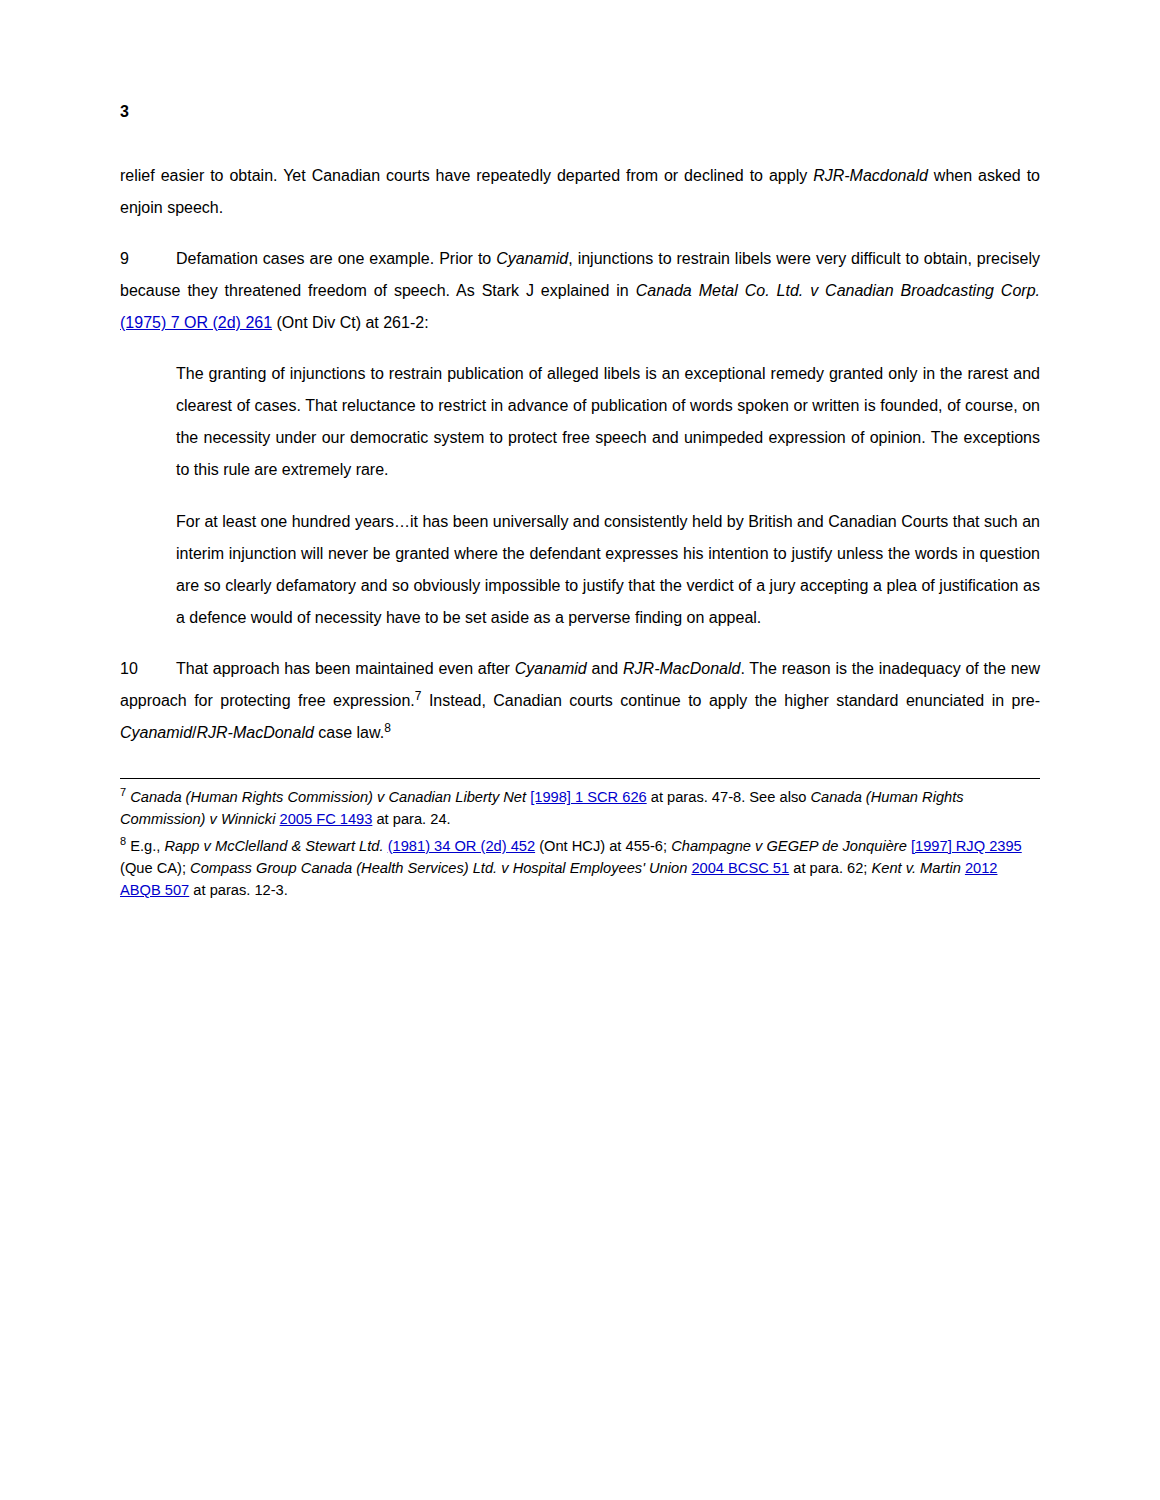3
relief easier to obtain. Yet Canadian courts have repeatedly departed from or declined to apply RJR-Macdonald when asked to enjoin speech.
9 Defamation cases are one example. Prior to Cyanamid, injunctions to restrain libels were very difficult to obtain, precisely because they threatened freedom of speech. As Stark J explained in Canada Metal Co. Ltd. v Canadian Broadcasting Corp. (1975) 7 OR (2d) 261 (Ont Div Ct) at 261-2:
The granting of injunctions to restrain publication of alleged libels is an exceptional remedy granted only in the rarest and clearest of cases. That reluctance to restrict in advance of publication of words spoken or written is founded, of course, on the necessity under our democratic system to protect free speech and unimpeded expression of opinion. The exceptions to this rule are extremely rare.
For at least one hundred years…it has been universally and consistently held by British and Canadian Courts that such an interim injunction will never be granted where the defendant expresses his intention to justify unless the words in question are so clearly defamatory and so obviously impossible to justify that the verdict of a jury accepting a plea of justification as a defence would of necessity have to be set aside as a perverse finding on appeal.
10 That approach has been maintained even after Cyanamid and RJR-MacDonald. The reason is the inadequacy of the new approach for protecting free expression.7 Instead, Canadian courts continue to apply the higher standard enunciated in pre-Cyanamid/RJR-MacDonald case law.8
7 Canada (Human Rights Commission) v Canadian Liberty Net [1998] 1 SCR 626 at paras. 47-8. See also Canada (Human Rights Commission) v Winnicki 2005 FC 1493 at para. 24.
8 E.g., Rapp v McClelland & Stewart Ltd. (1981) 34 OR (2d) 452 (Ont HCJ) at 455-6; Champagne v GEGEP de Jonquière [1997] RJQ 2395 (Que CA); Compass Group Canada (Health Services) Ltd. v Hospital Employees' Union 2004 BCSC 51 at para. 62; Kent v. Martin 2012 ABQB 507 at paras. 12-3.